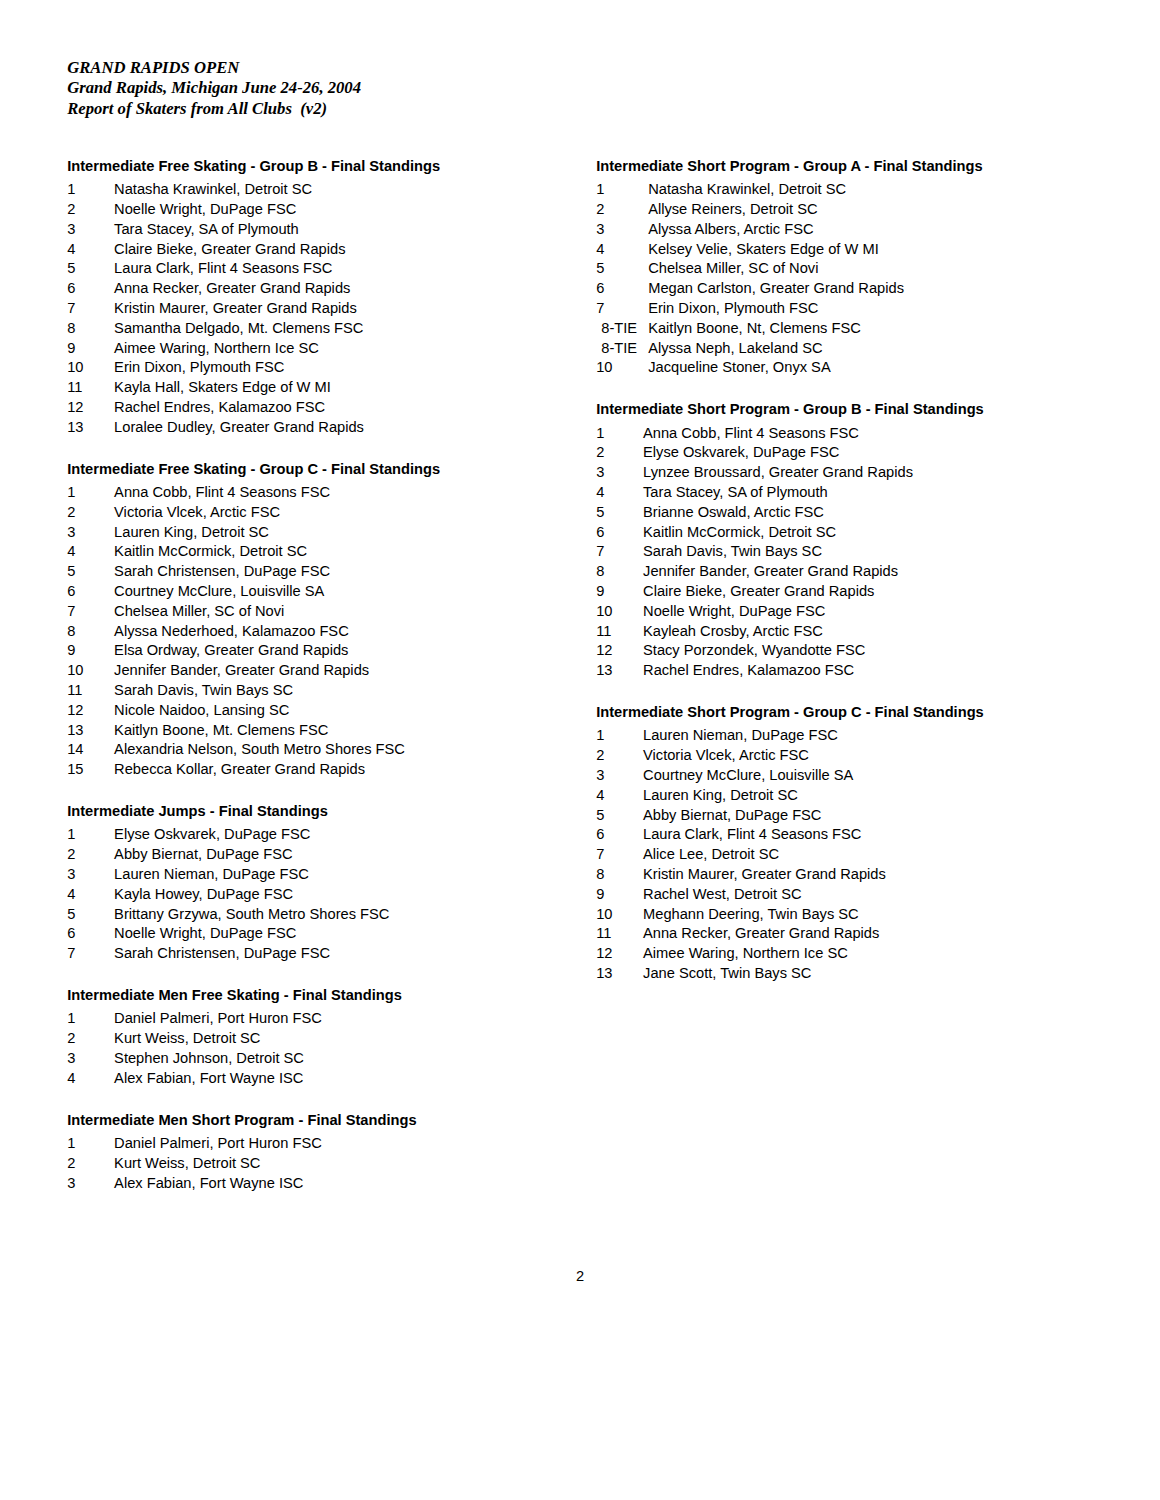GRAND RAPIDS OPEN
Grand Rapids, Michigan June 24-26, 2004
Report of Skaters from All Clubs (v2)
Intermediate Free Skating - Group B - Final Standings
| 1 | Natasha Krawinkel, Detroit SC |
| 2 | Noelle Wright, DuPage FSC |
| 3 | Tara Stacey, SA of Plymouth |
| 4 | Claire Bieke, Greater Grand Rapids |
| 5 | Laura Clark, Flint 4 Seasons FSC |
| 6 | Anna Recker, Greater Grand Rapids |
| 7 | Kristin Maurer, Greater Grand Rapids |
| 8 | Samantha Delgado, Mt. Clemens FSC |
| 9 | Aimee Waring, Northern Ice SC |
| 10 | Erin Dixon, Plymouth FSC |
| 11 | Kayla Hall, Skaters Edge of W MI |
| 12 | Rachel Endres, Kalamazoo FSC |
| 13 | Loralee Dudley, Greater Grand Rapids |
Intermediate Free Skating - Group C - Final Standings
| 1 | Anna Cobb, Flint 4 Seasons FSC |
| 2 | Victoria Vlcek, Arctic FSC |
| 3 | Lauren King, Detroit SC |
| 4 | Kaitlin McCormick, Detroit SC |
| 5 | Sarah Christensen, DuPage FSC |
| 6 | Courtney McClure, Louisville SA |
| 7 | Chelsea Miller, SC of Novi |
| 8 | Alyssa Nederhoed, Kalamazoo FSC |
| 9 | Elsa Ordway, Greater Grand Rapids |
| 10 | Jennifer Bander, Greater Grand Rapids |
| 11 | Sarah Davis, Twin Bays SC |
| 12 | Nicole Naidoo, Lansing SC |
| 13 | Kaitlyn Boone, Mt. Clemens FSC |
| 14 | Alexandria Nelson, South Metro Shores FSC |
| 15 | Rebecca Kollar, Greater Grand Rapids |
Intermediate Jumps - Final Standings
| 1 | Elyse Oskvarek, DuPage FSC |
| 2 | Abby Biernat, DuPage FSC |
| 3 | Lauren Nieman, DuPage FSC |
| 4 | Kayla Howey, DuPage FSC |
| 5 | Brittany Grzywa, South Metro Shores FSC |
| 6 | Noelle Wright, DuPage FSC |
| 7 | Sarah Christensen, DuPage FSC |
Intermediate Men Free Skating - Final Standings
| 1 | Daniel Palmeri, Port Huron FSC |
| 2 | Kurt Weiss, Detroit SC |
| 3 | Stephen Johnson, Detroit SC |
| 4 | Alex Fabian, Fort Wayne ISC |
Intermediate Men Short Program - Final Standings
| 1 | Daniel Palmeri, Port Huron FSC |
| 2 | Kurt Weiss, Detroit SC |
| 3 | Alex Fabian, Fort Wayne ISC |
Intermediate Short Program - Group A - Final Standings
| 1 | Natasha Krawinkel, Detroit SC |
| 2 | Allyse Reiners, Detroit SC |
| 3 | Alyssa Albers, Arctic FSC |
| 4 | Kelsey Velie, Skaters Edge of W MI |
| 5 | Chelsea Miller, SC of Novi |
| 6 | Megan Carlston, Greater Grand Rapids |
| 7 | Erin Dixon, Plymouth FSC |
| 8-TIE | Kaitlyn Boone, Nt, Clemens FSC |
| 8-TIE | Alyssa Neph, Lakeland SC |
| 10 | Jacqueline Stoner, Onyx SA |
Intermediate Short Program - Group B - Final Standings
| 1 | Anna Cobb, Flint 4 Seasons FSC |
| 2 | Elyse Oskvarek, DuPage FSC |
| 3 | Lynzee Broussard, Greater Grand Rapids |
| 4 | Tara Stacey, SA of Plymouth |
| 5 | Brianne Oswald, Arctic FSC |
| 6 | Kaitlin McCormick, Detroit SC |
| 7 | Sarah Davis, Twin Bays SC |
| 8 | Jennifer Bander, Greater Grand Rapids |
| 9 | Claire Bieke, Greater Grand Rapids |
| 10 | Noelle Wright, DuPage FSC |
| 11 | Kayleah Crosby, Arctic FSC |
| 12 | Stacy Porzondek, Wyandotte FSC |
| 13 | Rachel Endres, Kalamazoo FSC |
Intermediate Short Program - Group C - Final Standings
| 1 | Lauren Nieman, DuPage FSC |
| 2 | Victoria Vlcek, Arctic FSC |
| 3 | Courtney McClure, Louisville SA |
| 4 | Lauren King, Detroit SC |
| 5 | Abby Biernat, DuPage FSC |
| 6 | Laura Clark, Flint 4 Seasons FSC |
| 7 | Alice Lee, Detroit SC |
| 8 | Kristin Maurer, Greater Grand Rapids |
| 9 | Rachel West, Detroit SC |
| 10 | Meghann Deering, Twin Bays SC |
| 11 | Anna Recker, Greater Grand Rapids |
| 12 | Aimee Waring, Northern Ice SC |
| 13 | Jane Scott, Twin Bays SC |
2